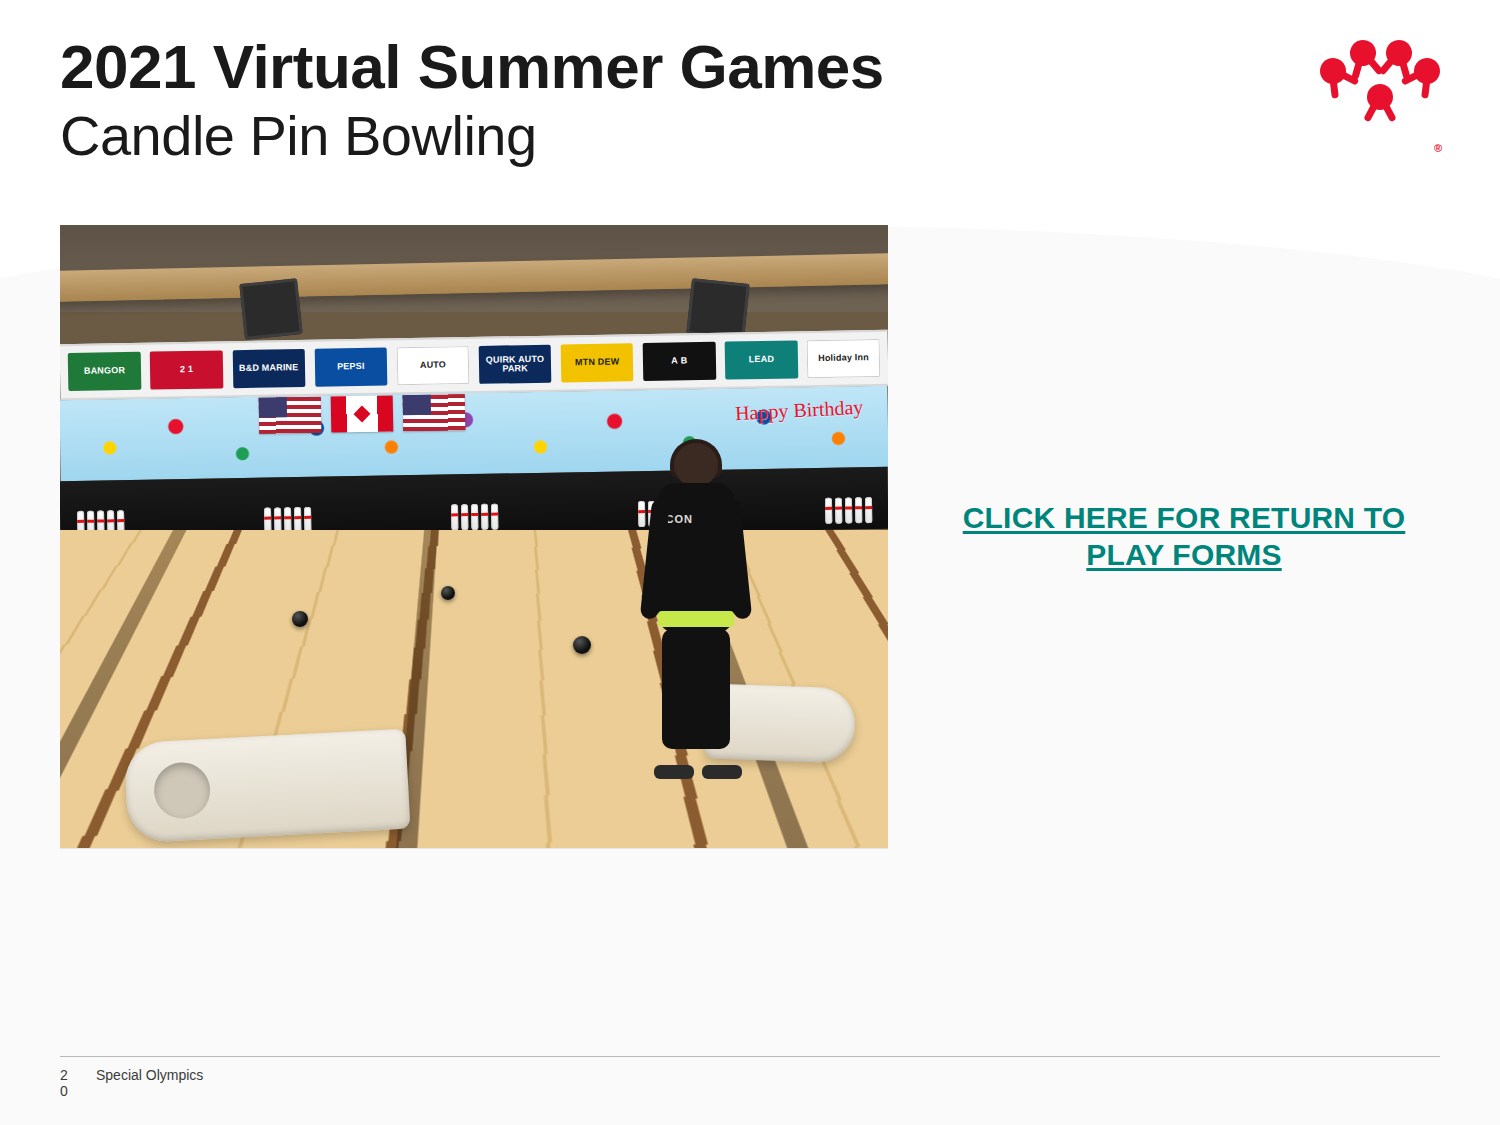2021 Virtual Summer Games
Candle Pin Bowling
®
BANGOR
2 1
B&D MARINE
PEPSI
AUTO
QUIRK AUTO PARK
MTN DEW
A B
LEAD
Holiday Inn
Happy Birthday
CON
CLICK HERE FOR RETURN TO PLAY FORMS
2 0
Special Olympics